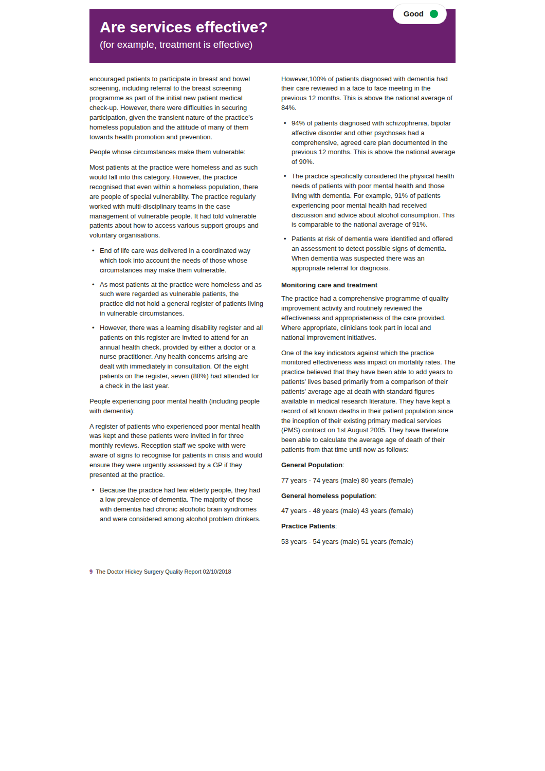Good
Are services effective?
(for example, treatment is effective)
encouraged patients to participate in breast and bowel screening, including referral to the breast screening programme as part of the initial new patient medical check-up. However, there were difficulties in securing participation, given the transient nature of the practice's homeless population and the attitude of many of them towards health promotion and prevention.
People whose circumstances make them vulnerable:
Most patients at the practice were homeless and as such would fall into this category. However, the practice recognised that even within a homeless population, there are people of special vulnerability. The practice regularly worked with multi-disciplinary teams in the case management of vulnerable people. It had told vulnerable patients about how to access various support groups and voluntary organisations.
End of life care was delivered in a coordinated way which took into account the needs of those whose circumstances may make them vulnerable.
As most patients at the practice were homeless and as such were regarded as vulnerable patients, the practice did not hold a general register of patients living in vulnerable circumstances.
However, there was a learning disability register and all patients on this register are invited to attend for an annual health check, provided by either a doctor or a nurse practitioner. Any health concerns arising are dealt with immediately in consultation. Of the eight patients on the register, seven (88%) had attended for a check in the last year.
People experiencing poor mental health (including people with dementia):
A register of patients who experienced poor mental health was kept and these patients were invited in for three monthly reviews. Reception staff we spoke with were aware of signs to recognise for patients in crisis and would ensure they were urgently assessed by a GP if they presented at the practice.
Because the practice had few elderly people, they had a low prevalence of dementia. The majority of those with dementia had chronic alcoholic brain syndromes and were considered among alcohol problem drinkers.
However,100% of patients diagnosed with dementia had their care reviewed in a face to face meeting in the previous 12 months. This is above the national average of 84%.
94% of patients diagnosed with schizophrenia, bipolar affective disorder and other psychoses had a comprehensive, agreed care plan documented in the previous 12 months. This is above the national average of 90%.
The practice specifically considered the physical health needs of patients with poor mental health and those living with dementia. For example, 91% of patients experiencing poor mental health had received discussion and advice about alcohol consumption. This is comparable to the national average of 91%.
Patients at risk of dementia were identified and offered an assessment to detect possible signs of dementia. When dementia was suspected there was an appropriate referral for diagnosis.
Monitoring care and treatment
The practice had a comprehensive programme of quality improvement activity and routinely reviewed the effectiveness and appropriateness of the care provided. Where appropriate, clinicians took part in local and national improvement initiatives.
One of the key indicators against which the practice monitored effectiveness was impact on mortality rates. The practice believed that they have been able to add years to patients' lives based primarily from a comparison of their patients' average age at death with standard figures available in medical research literature. They have kept a record of all known deaths in their patient population since the inception of their existing primary medical services (PMS) contract on 1st August 2005. They have therefore been able to calculate the average age of death of their patients from that time until now as follows:
General Population:
77 years - 74 years (male) 80 years (female)
General homeless population:
47 years - 48 years (male) 43 years (female)
Practice Patients:
53 years - 54 years (male) 51 years (female)
9 The Doctor Hickey Surgery Quality Report 02/10/2018